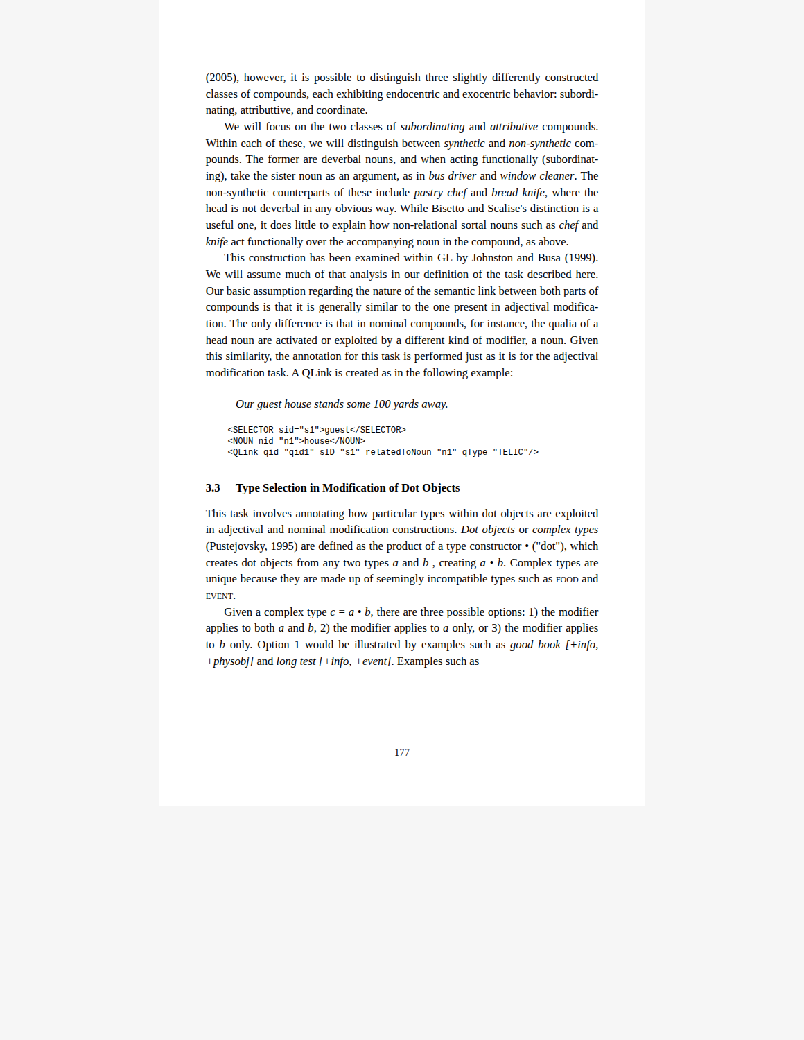(2005), however, it is possible to distinguish three slightly differently constructed classes of compounds, each exhibiting endocentric and exocentric behavior: subordinating, attributtive, and coordinate.
We will focus on the two classes of subordinating and attributive compounds. Within each of these, we will distinguish between synthetic and non-synthetic compounds. The former are deverbal nouns, and when acting functionally (subordinating), take the sister noun as an argument, as in bus driver and window cleaner. The non-synthetic counterparts of these include pastry chef and bread knife, where the head is not deverbal in any obvious way. While Bisetto and Scalise's distinction is a useful one, it does little to explain how non-relational sortal nouns such as chef and knife act functionally over the accompanying noun in the compound, as above.
This construction has been examined within GL by Johnston and Busa (1999). We will assume much of that analysis in our definition of the task described here. Our basic assumption regarding the nature of the semantic link between both parts of compounds is that it is generally similar to the one present in adjectival modification. The only difference is that in nominal compounds, for instance, the qualia of a head noun are activated or exploited by a different kind of modifier, a noun. Given this similarity, the annotation for this task is performed just as it is for the adjectival modification task. A QLink is created as in the following example:
Our guest house stands some 100 yards away.
<SELECTOR sid="s1">guest</SELECTOR>
<NOUN nid="n1">house</NOUN>
<QLink qid="qid1" sID="s1" relatedToNoun="n1" qType="TELIC"/>
3.3 Type Selection in Modification of Dot Objects
This task involves annotating how particular types within dot objects are exploited in adjectival and nominal modification constructions. Dot objects or complex types (Pustejovsky, 1995) are defined as the product of a type constructor • ("dot"), which creates dot objects from any two types a and b , creating a • b. Complex types are unique because they are made up of seemingly incompatible types such as food and event.
Given a complex type c = a • b, there are three possible options: 1) the modifier applies to both a and b, 2) the modifier applies to a only, or 3) the modifier applies to b only. Option 1 would be illustrated by examples such as good book [+info, +physobj] and long test [+info, +event]. Examples such as
177